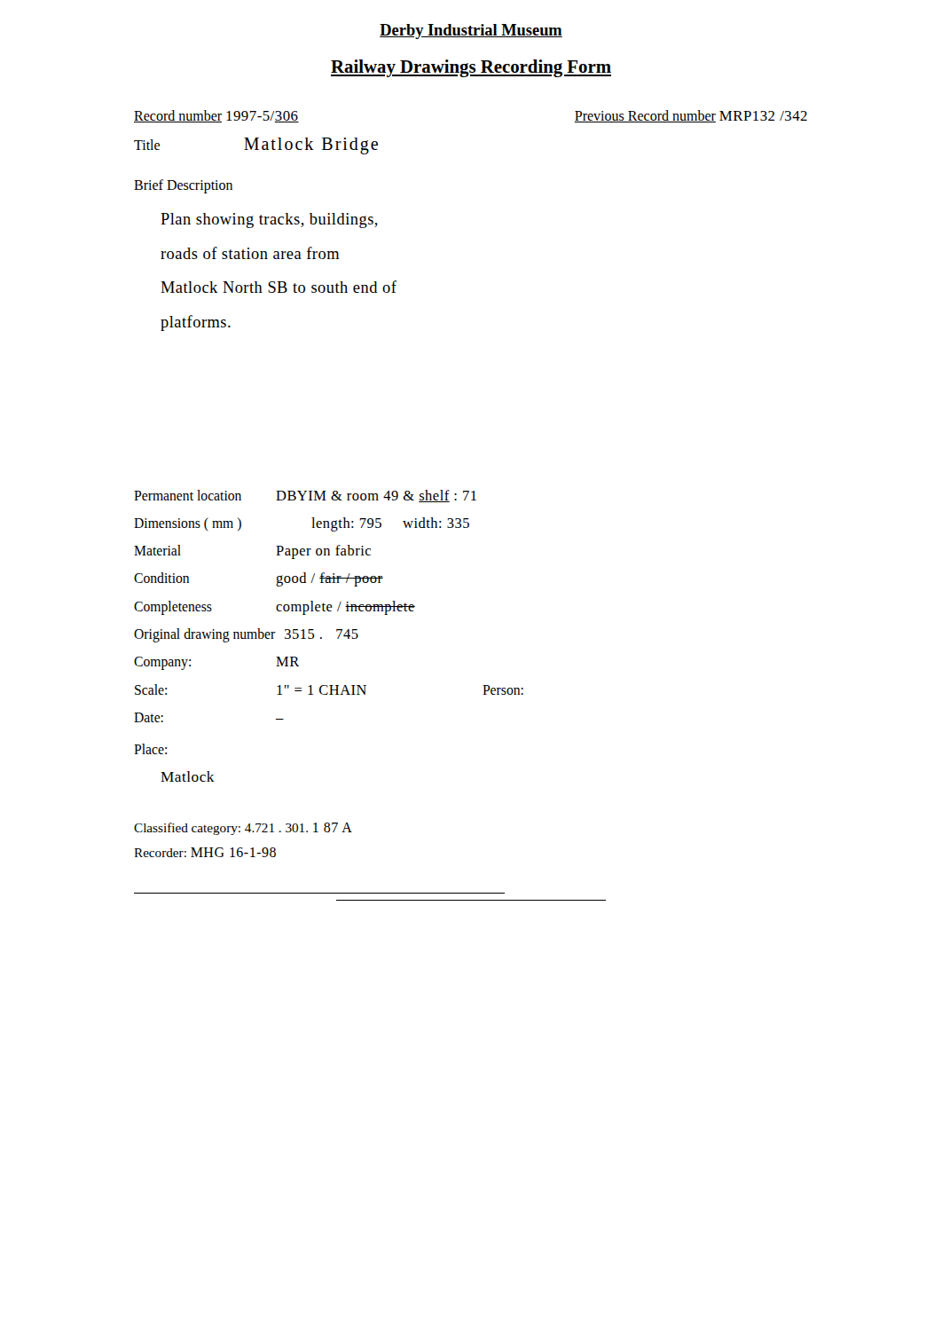Derby Industrial Museum
Railway Drawings Recording Form
Record number 1997-5/306
Previous Record number MRP132 /342
Title Matlock Bridge
Brief Description
Plan showing tracks, buildings,
roads of station area from
Matlock North SB to south end of
platforms.
Permanent location DBYIM & room 49 & shelf : 71
Dimensions ( mm ) length: 795 width: 335
Material Paper on fabric
Condition good / fair / poor
Completeness complete / incomplete
Original drawing number 3515 . 745
Company: MR
Scale: 1" = 1 CHAIN Person:
Date: –
Place:
Matlock
Classified category: 4.721 . 301. 1 87 A
Recorder: MHG 16-1-98